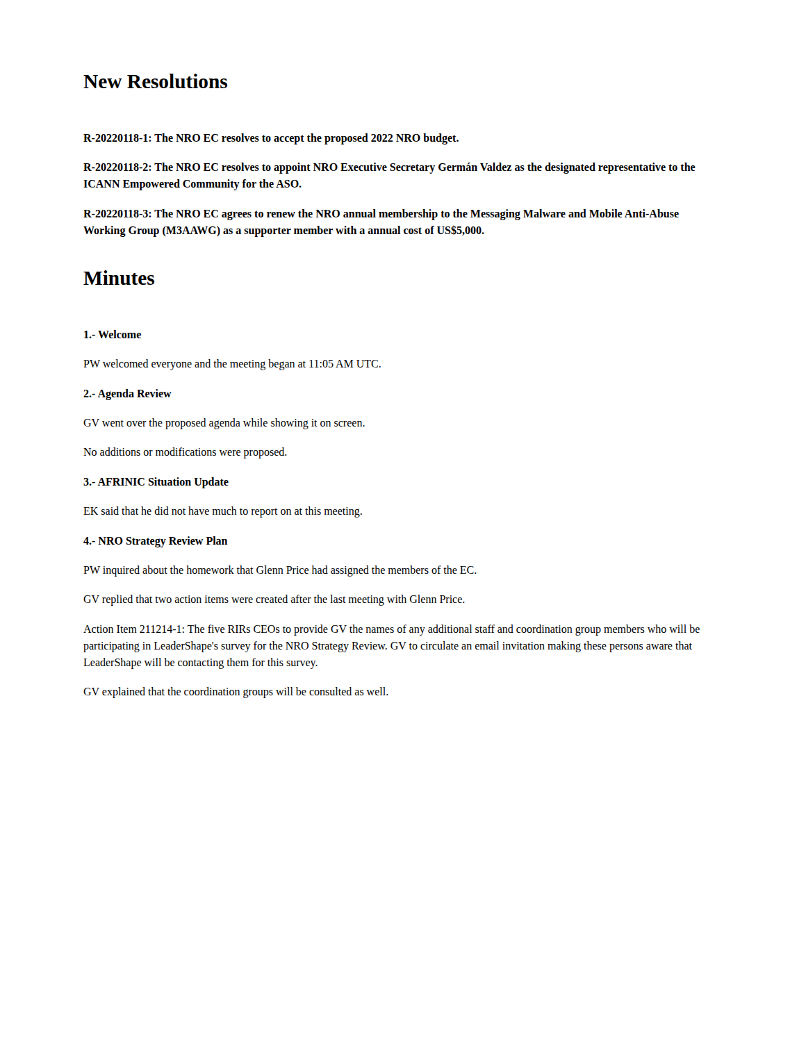New Resolutions
R-20220118-1: The NRO EC resolves to accept the proposed 2022 NRO budget.
R-20220118-2: The NRO EC resolves to appoint NRO Executive Secretary Germán Valdez as the designated representative to the ICANN Empowered Community for the ASO.
R-20220118-3: The NRO EC agrees to renew the NRO annual membership to the Messaging Malware and Mobile Anti-Abuse Working Group (M3AAWG) as a supporter member with a annual cost of US$5,000.
Minutes
1.- Welcome
PW welcomed everyone and the meeting began at 11:05 AM UTC.
2.- Agenda Review
GV went over the proposed agenda while showing it on screen.
No additions or modifications were proposed.
3.- AFRINIC Situation Update
EK said that he did not have much to report on at this meeting.
4.- NRO Strategy Review Plan
PW inquired about the homework that Glenn Price had assigned the members of the EC.
GV replied that two action items were created after the last meeting with Glenn Price.
Action Item 211214-1: The five RIRs CEOs to provide GV the names of any additional staff and coordination group members who will be participating in LeaderShape's survey for the NRO Strategy Review. GV to circulate an email invitation making these persons aware that LeaderShape will be contacting them for this survey.
GV explained that the coordination groups will be consulted as well.